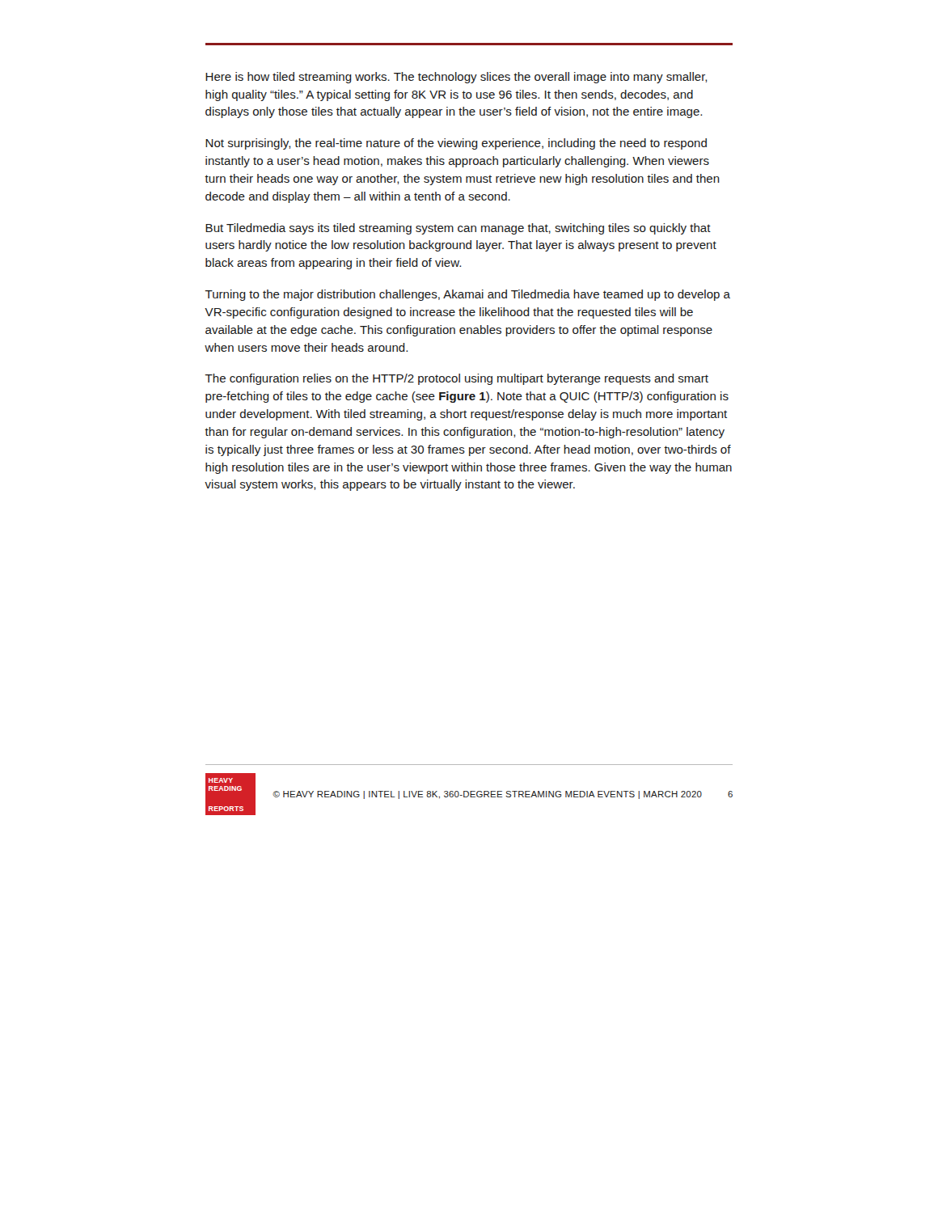Here is how tiled streaming works. The technology slices the overall image into many smaller, high quality “tiles.” A typical setting for 8K VR is to use 96 tiles. It then sends, decodes, and displays only those tiles that actually appear in the user’s field of vision, not the entire image.
Not surprisingly, the real-time nature of the viewing experience, including the need to respond instantly to a user’s head motion, makes this approach particularly challenging. When viewers turn their heads one way or another, the system must retrieve new high resolution tiles and then decode and display them – all within a tenth of a second.
But Tiledmedia says its tiled streaming system can manage that, switching tiles so quickly that users hardly notice the low resolution background layer. That layer is always present to prevent black areas from appearing in their field of view.
Turning to the major distribution challenges, Akamai and Tiledmedia have teamed up to develop a VR-specific configuration designed to increase the likelihood that the requested tiles will be available at the edge cache. This configuration enables providers to offer the optimal response when users move their heads around.
The configuration relies on the HTTP/2 protocol using multipart byterange requests and smart pre-fetching of tiles to the edge cache (see Figure 1). Note that a QUIC (HTTP/3) configuration is under development. With tiled streaming, a short request/response delay is much more important than for regular on-demand services. In this configuration, the “motion-to-high-resolution” latency is typically just three frames or less at 30 frames per second. After head motion, over two-thirds of high resolution tiles are in the user’s viewport within those three frames. Given the way the human visual system works, this appears to be virtually instant to the viewer.
HEAVY
READING REPORTS
© HEAVY READING | INTEL | LIVE 8K, 360-DEGREE STREAMING MEDIA EVENTS | MARCH 2020
6